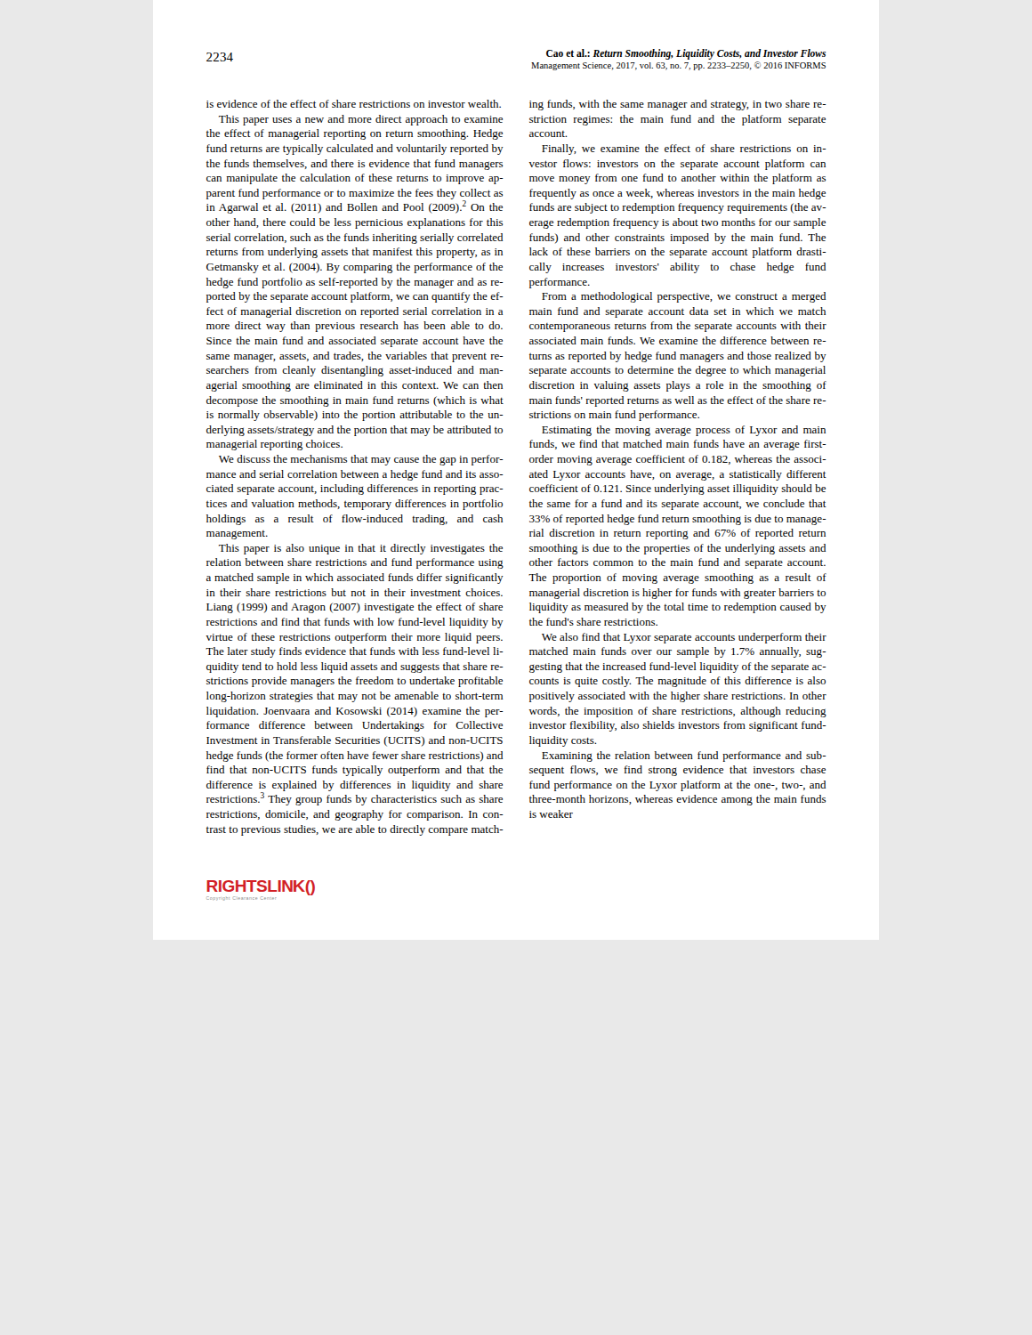2234
Cao et al.: Return Smoothing, Liquidity Costs, and Investor Flows
Management Science, 2017, vol. 63, no. 7, pp. 2233–2250, © 2016 INFORMS
is evidence of the effect of share restrictions on investor wealth.
This paper uses a new and more direct approach to examine the effect of managerial reporting on return smoothing. Hedge fund returns are typically calculated and voluntarily reported by the funds themselves, and there is evidence that fund managers can manipulate the calculation of these returns to improve apparent fund performance or to maximize the fees they collect as in Agarwal et al. (2011) and Bollen and Pool (2009).2 On the other hand, there could be less pernicious explanations for this serial correlation, such as the funds inheriting serially correlated returns from underlying assets that manifest this property, as in Getmansky et al. (2004). By comparing the performance of the hedge fund portfolio as self-reported by the manager and as reported by the separate account platform, we can quantify the effect of managerial discretion on reported serial correlation in a more direct way than previous research has been able to do. Since the main fund and associated separate account have the same manager, assets, and trades, the variables that prevent researchers from cleanly disentangling asset-induced and managerial smoothing are eliminated in this context. We can then decompose the smoothing in main fund returns (which is what is normally observable) into the portion attributable to the underlying assets/strategy and the portion that may be attributed to managerial reporting choices.
We discuss the mechanisms that may cause the gap in performance and serial correlation between a hedge fund and its associated separate account, including differences in reporting practices and valuation methods, temporary differences in portfolio holdings as a result of flow-induced trading, and cash management.
This paper is also unique in that it directly investigates the relation between share restrictions and fund performance using a matched sample in which associated funds differ significantly in their share restrictions but not in their investment choices. Liang (1999) and Aragon (2007) investigate the effect of share restrictions and find that funds with low fund-level liquidity by virtue of these restrictions outperform their more liquid peers. The later study finds evidence that funds with less fund-level liquidity tend to hold less liquid assets and suggests that share restrictions provide managers the freedom to undertake profitable long-horizon strategies that may not be amenable to short-term liquidation. Joenvaara and Kosowski (2014) examine the performance difference between Undertakings for Collective Investment in Transferable Securities (UCITS) and non-UCITS hedge funds (the former often have fewer share restrictions) and find that non-UCITS funds typically outperform and that the difference is explained by differences in liquidity and share restrictions.3 They group funds by characteristics such as share restrictions, domicile, and geography for comparison. In contrast to previous studies, we are able to directly compare matching funds, with the same manager and strategy, in two share restriction regimes: the main fund and the platform separate account.
Finally, we examine the effect of share restrictions on investor flows: investors on the separate account platform can move money from one fund to another within the platform as frequently as once a week, whereas investors in the main hedge funds are subject to redemption frequency requirements (the average redemption frequency is about two months for our sample funds) and other constraints imposed by the main fund. The lack of these barriers on the separate account platform drastically increases investors' ability to chase hedge fund performance.
From a methodological perspective, we construct a merged main fund and separate account data set in which we match contemporaneous returns from the separate accounts with their associated main funds. We examine the difference between returns as reported by hedge fund managers and those realized by separate accounts to determine the degree to which managerial discretion in valuing assets plays a role in the smoothing of main funds' reported returns as well as the effect of the share restrictions on main fund performance.
Estimating the moving average process of Lyxor and main funds, we find that matched main funds have an average first-order moving average coefficient of 0.182, whereas the associated Lyxor accounts have, on average, a statistically different coefficient of 0.121. Since underlying asset illiquidity should be the same for a fund and its separate account, we conclude that 33% of reported hedge fund return smoothing is due to managerial discretion in return reporting and 67% of reported return smoothing is due to the properties of the underlying assets and other factors common to the main fund and separate account. The proportion of moving average smoothing as a result of managerial discretion is higher for funds with greater barriers to liquidity as measured by the total time to redemption caused by the fund's share restrictions.
We also find that Lyxor separate accounts underperform their matched main funds over our sample by 1.7% annually, suggesting that the increased fund-level liquidity of the separate accounts is quite costly. The magnitude of this difference is also positively associated with the higher share restrictions. In other words, the imposition of share restrictions, although reducing investor flexibility, also shields investors from significant fund-liquidity costs.
Examining the relation between fund performance and subsequent flows, we find strong evidence that investors chase fund performance on the Lyxor platform at the one-, two-, and three-month horizons, whereas evidence among the main funds is weaker
RIGHTSLINK()
Copyright Clearance Center